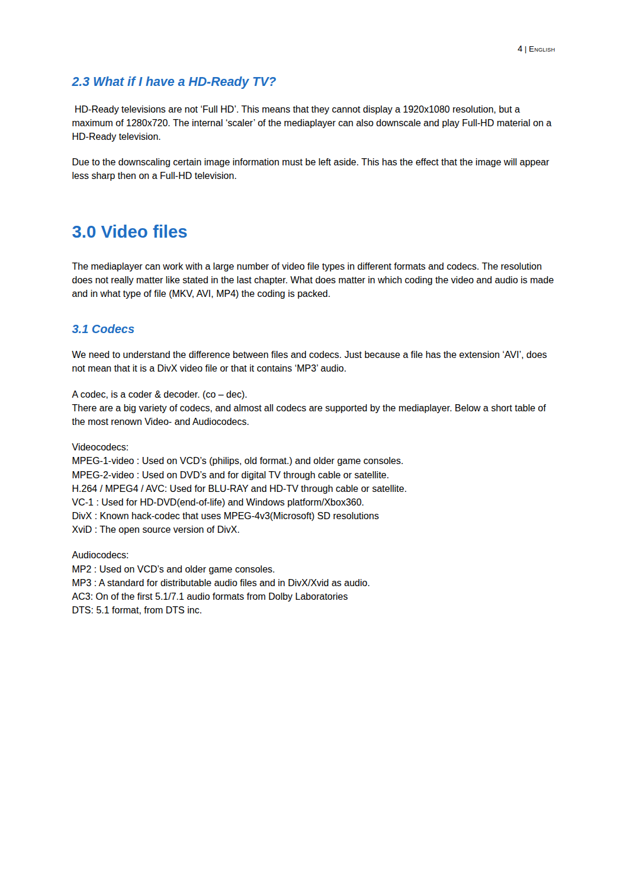4 | English
2.3 What if I have a HD-Ready TV?
HD-Ready televisions are not ‘Full HD’. This means that they cannot display a 1920x1080 resolution, but a maximum of 1280x720. The internal ‘scaler’ of the mediaplayer can also downscale and play Full-HD material on a HD-Ready television.
Due to the downscaling certain image information must be left aside. This has the effect that the image will appear less sharp then on a Full-HD television.
3.0 Video files
The mediaplayer can work with a large number of video file types in different formats and codecs. The resolution does not really matter like stated in the last chapter. What does matter in which coding the video and audio is made and in what type of file (MKV, AVI, MP4) the coding is packed.
3.1 Codecs
We need to understand the difference between files and codecs. Just because a file has the extension ‘AVI’, does not mean that it is a DivX video file or that it contains ‘MP3’ audio.
A codec, is a coder & decoder. (co – dec).
There are a big variety of codecs, and almost all codecs are supported by the mediaplayer. Below a short table of the most renown Video- and Audiocodecs.
Videocodecs:
MPEG-1-video : Used on VCD’s (philips, old format.) and older game consoles.
MPEG-2-video : Used on DVD’s and for digital TV through cable or satellite.
H.264 / MPEG4 / AVC: Used for BLU-RAY and HD-TV through cable or satellite.
VC-1 : Used for HD-DVD(end-of-life) and Windows platform/Xbox360.
DivX : Known hack-codec that uses MPEG-4v3(Microsoft) SD resolutions
XviD : The open source version of DivX.
Audiocodecs:
MP2 : Used on VCD’s and older game consoles.
MP3 : A standard for distributable audio files and in DivX/Xvid as audio.
AC3: On of the first 5.1/7.1 audio formats from Dolby Laboratories
DTS: 5.1 format, from DTS inc.